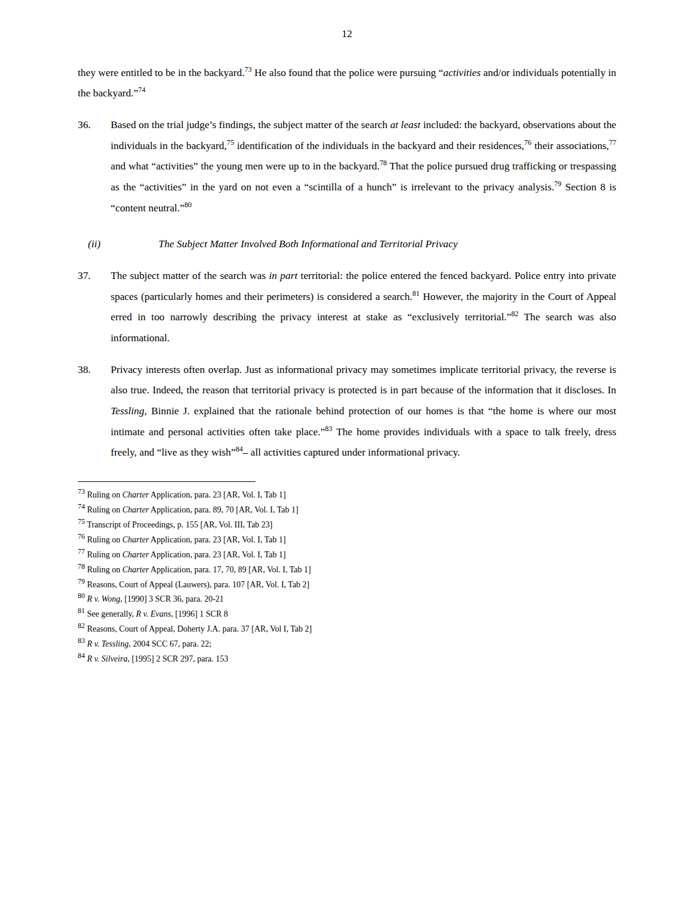12
they were entitled to be in the backyard.73 He also found that the police were pursuing “activities and/or individuals potentially in the backyard.”74
36.
Based on the trial judge’s findings, the subject matter of the search at least included: the backyard, observations about the individuals in the backyard,75 identification of the individuals in the backyard and their residences,76 their associations,77 and what “activities” the young men were up to in the backyard.78 That the police pursued drug trafficking or trespassing as the “activities” in the yard on not even a “scintilla of a hunch” is irrelevant to the privacy analysis.79 Section 8 is “content neutral.”80
(ii)
The Subject Matter Involved Both Informational and Territorial Privacy
37.
The subject matter of the search was in part territorial: the police entered the fenced backyard. Police entry into private spaces (particularly homes and their perimeters) is considered a search.81 However, the majority in the Court of Appeal erred in too narrowly describing the privacy interest at stake as “exclusively territorial.”82 The search was also informational.
38.
Privacy interests often overlap. Just as informational privacy may sometimes implicate territorial privacy, the reverse is also true. Indeed, the reason that territorial privacy is protected is in part because of the information that it discloses. In Tessling, Binnie J. explained that the rationale behind protection of our homes is that “the home is where our most intimate and personal activities often take place.”83 The home provides individuals with a space to talk freely, dress freely, and “live as they wish”84– all activities captured under informational privacy.
73 Ruling on Charter Application, para. 23 [AR, Vol. I, Tab 1]
74 Ruling on Charter Application, para. 89, 70 [AR, Vol. I, Tab 1]
75 Transcript of Proceedings, p. 155 [AR, Vol. III, Tab 23]
76 Ruling on Charter Application, para. 23 [AR, Vol. I, Tab 1]
77 Ruling on Charter Application, para. 23 [AR, Vol. I, Tab 1]
78 Ruling on Charter Application, para. 17, 70, 89 [AR, Vol. I, Tab 1]
79 Reasons, Court of Appeal (Lauwers), para. 107 [AR, Vol. I, Tab 2]
80 R v. Wong, [1990] 3 SCR 36, para. 20-21
81 See generally, R v. Evans, [1996] 1 SCR 8
82 Reasons, Court of Appeal, Doherty J.A. para. 37 [AR, Vol I, Tab 2]
83 R v. Tessling, 2004 SCC 67, para. 22;
84 R v. Silveira, [1995] 2 SCR 297, para. 153